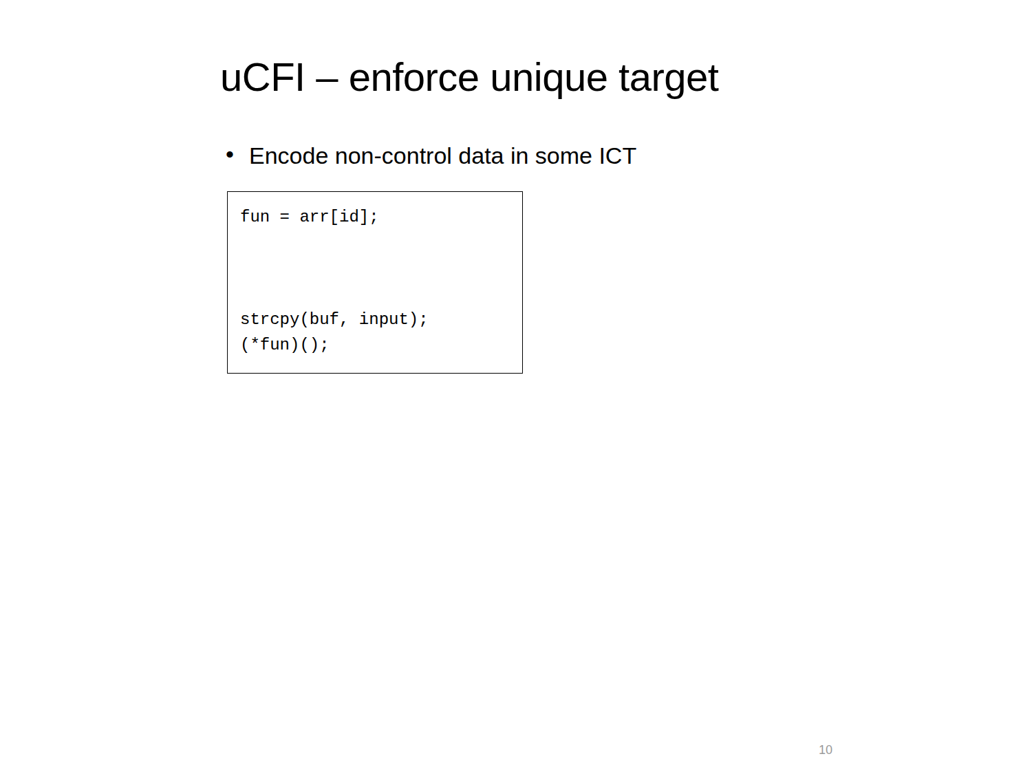uCFI – enforce unique target
Encode non-control data in some ICT
fun = arr[id];



strcpy(buf, input);
(*fun)();
10